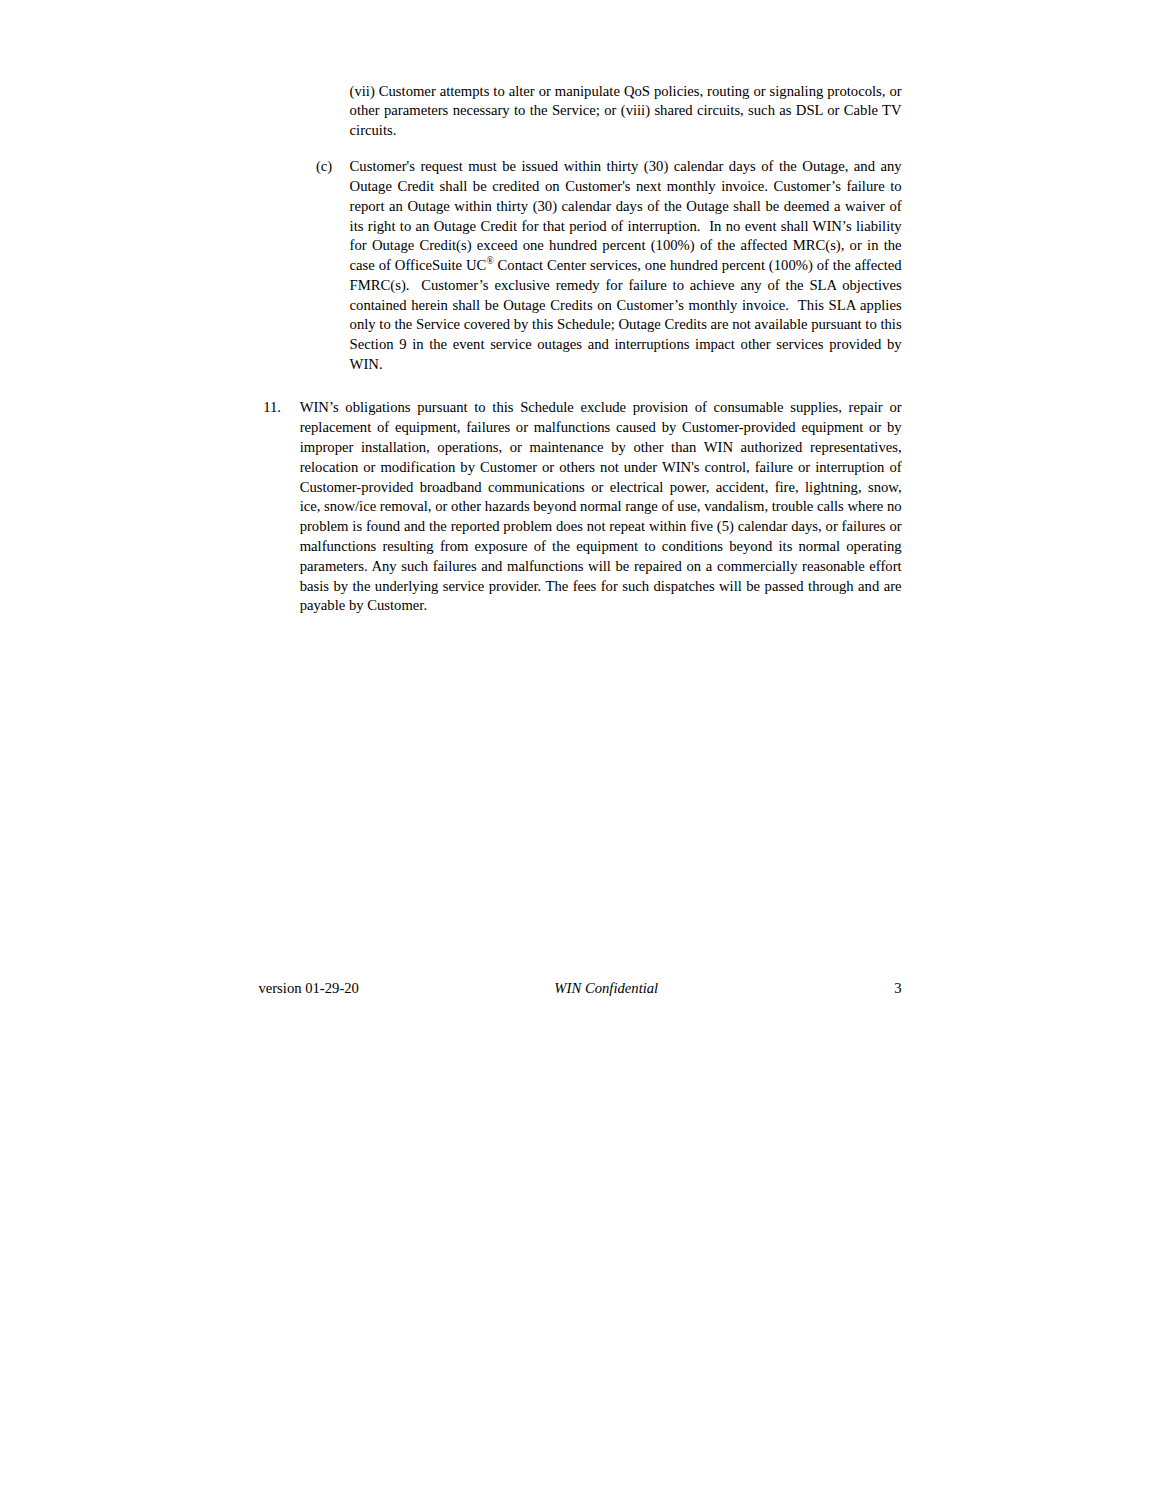(vii) Customer attempts to alter or manipulate QoS policies, routing or signaling protocols, or other parameters necessary to the Service; or (viii) shared circuits, such as DSL or Cable TV circuits.
(c)
Customer's request must be issued within thirty (30) calendar days of the Outage, and any Outage Credit shall be credited on Customer's next monthly invoice. Customer’s failure to report an Outage within thirty (30) calendar days of the Outage shall be deemed a waiver of its right to an Outage Credit for that period of interruption. In no event shall WIN’s liability for Outage Credit(s) exceed one hundred percent (100%) of the affected MRC(s), or in the case of OfficeSuite UC® Contact Center services, one hundred percent (100%) of the affected FMRC(s). Customer’s exclusive remedy for failure to achieve any of the SLA objectives contained herein shall be Outage Credits on Customer’s monthly invoice. This SLA applies only to the Service covered by this Schedule; Outage Credits are not available pursuant to this Section 9 in the event service outages and interruptions impact other services provided by WIN.
11.
WIN’s obligations pursuant to this Schedule exclude provision of consumable supplies, repair or replacement of equipment, failures or malfunctions caused by Customer-provided equipment or by improper installation, operations, or maintenance by other than WIN authorized representatives, relocation or modification by Customer or others not under WIN's control, failure or interruption of Customer-provided broadband communications or electrical power, accident, fire, lightning, snow, ice, snow/ice removal, or other hazards beyond normal range of use, vandalism, trouble calls where no problem is found and the reported problem does not repeat within five (5) calendar days, or failures or malfunctions resulting from exposure of the equipment to conditions beyond its normal operating parameters. Any such failures and malfunctions will be repaired on a commercially reasonable effort basis by the underlying service provider. The fees for such dispatches will be passed through and are payable by Customer.
version 01-29-20
WIN Confidential
3